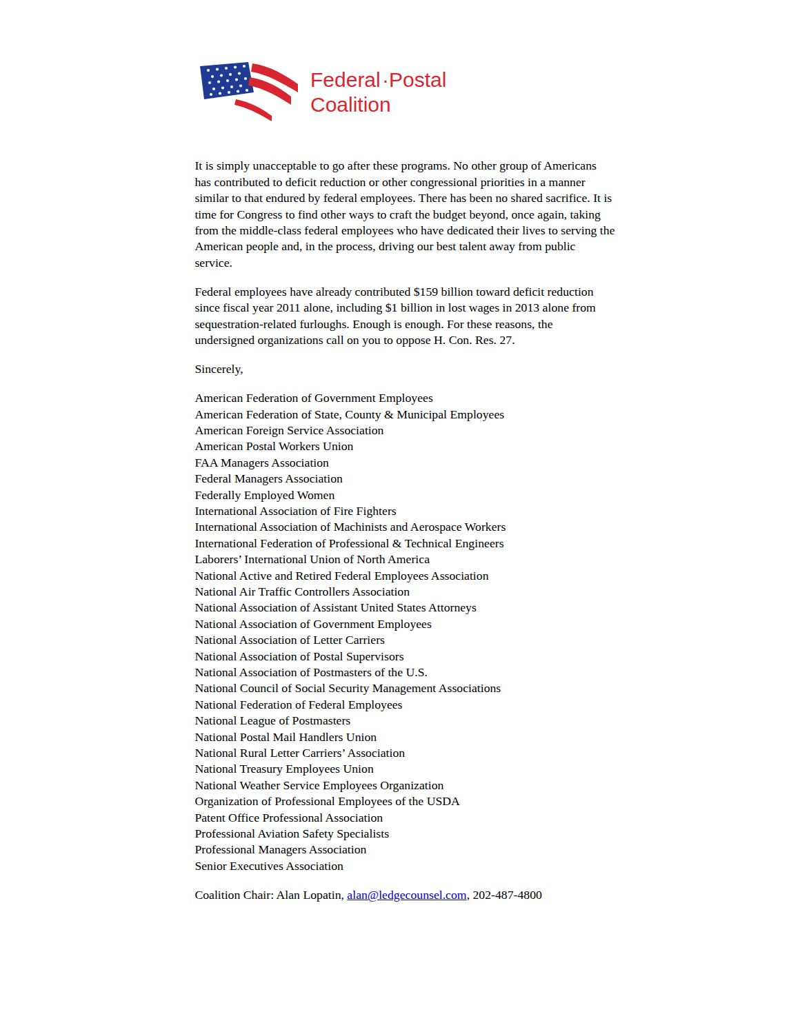Federal · Postal Coalition
It is simply unacceptable to go after these programs. No other group of Americans has contributed to deficit reduction or other congressional priorities in a manner similar to that endured by federal employees. There has been no shared sacrifice. It is time for Congress to find other ways to craft the budget beyond, once again, taking from the middle-class federal employees who have dedicated their lives to serving the American people and, in the process, driving our best talent away from public service.
Federal employees have already contributed $159 billion toward deficit reduction since fiscal year 2011 alone, including $1 billion in lost wages in 2013 alone from sequestration-related furloughs. Enough is enough. For these reasons, the undersigned organizations call on you to oppose H. Con. Res. 27.
Sincerely,
American Federation of Government Employees
American Federation of State, County & Municipal Employees
American Foreign Service Association
American Postal Workers Union
FAA Managers Association
Federal Managers Association
Federally Employed Women
International Association of Fire Fighters
International Association of Machinists and Aerospace Workers
International Federation of Professional & Technical Engineers
Laborers’ International Union of North America
National Active and Retired Federal Employees Association
National Air Traffic Controllers Association
National Association of Assistant United States Attorneys
National Association of Government Employees
National Association of Letter Carriers
National Association of Postal Supervisors
National Association of Postmasters of the U.S.
National Council of Social Security Management Associations
National Federation of Federal Employees
National League of Postmasters
National Postal Mail Handlers Union
National Rural Letter Carriers’ Association
National Treasury Employees Union
National Weather Service Employees Organization
Organization of Professional Employees of the USDA
Patent Office Professional Association
Professional Aviation Safety Specialists
Professional Managers Association
Senior Executives Association
Coalition Chair: Alan Lopatin, alan@ledgecounsel.com, 202-487-4800